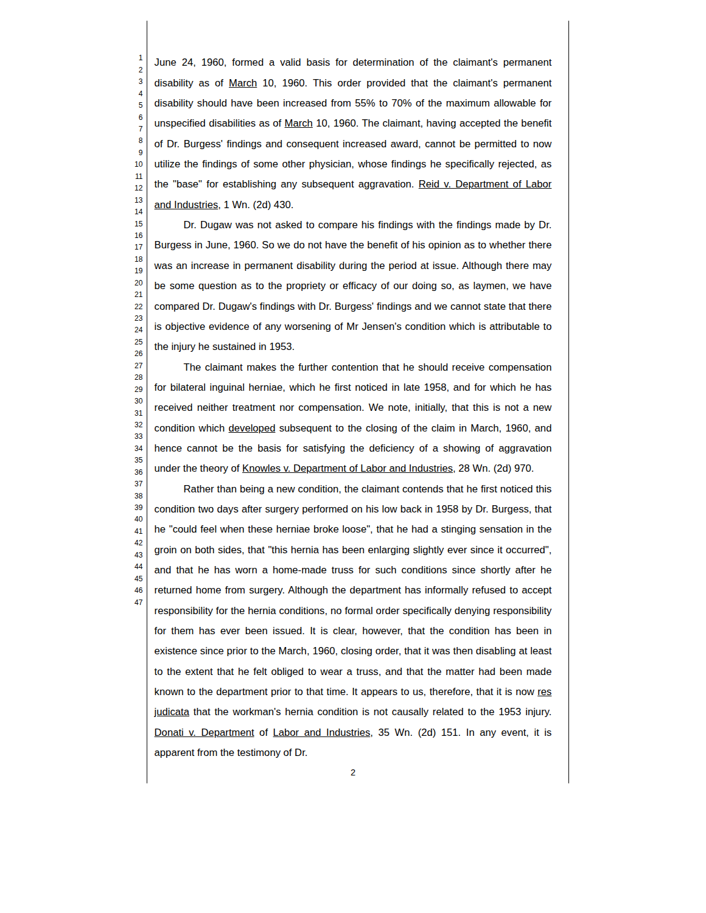1
2
3
4
5
6
7
8
9
10
11
12
13
14
15
16
17
18
19
20
21
22
23
24
25
26
27
28
29
30
31
32
33
34
35
36
37
38
39
40
41
42
43
44
45
46
47
June 24, 1960, formed a valid basis for determination of the claimant's permanent disability as of March 10, 1960. This order provided that the claimant's permanent disability should have been increased from 55% to 70% of the maximum allowable for unspecified disabilities as of March 10, 1960. The claimant, having accepted the benefit of Dr. Burgess' findings and consequent increased award, cannot be permitted to now utilize the findings of some other physician, whose findings he specifically rejected, as the "base" for establishing any subsequent aggravation. Reid v. Department of Labor and Industries, 1 Wn. (2d) 430.
Dr. Dugaw was not asked to compare his findings with the findings made by Dr. Burgess in June, 1960. So we do not have the benefit of his opinion as to whether there was an increase in permanent disability during the period at issue. Although there may be some question as to the propriety or efficacy of our doing so, as laymen, we have compared Dr. Dugaw's findings with Dr. Burgess' findings and we cannot state that there is objective evidence of any worsening of Mr Jensen's condition which is attributable to the injury he sustained in 1953.
The claimant makes the further contention that he should receive compensation for bilateral inguinal herniae, which he first noticed in late 1958, and for which he has received neither treatment nor compensation. We note, initially, that this is not a new condition which developed subsequent to the closing of the claim in March, 1960, and hence cannot be the basis for satisfying the deficiency of a showing of aggravation under the theory of Knowles v. Department of Labor and Industries, 28 Wn. (2d) 970.
Rather than being a new condition, the claimant contends that he first noticed this condition two days after surgery performed on his low back in 1958 by Dr. Burgess, that he "could feel when these herniae broke loose", that he had a stinging sensation in the groin on both sides, that "this hernia has been enlarging slightly ever since it occurred", and that he has worn a home-made truss for such conditions since shortly after he returned home from surgery. Although the department has informally refused to accept responsibility for the hernia conditions, no formal order specifically denying responsibility for them has ever been issued. It is clear, however, that the condition has been in existence since prior to the March, 1960, closing order, that it was then disabling at least to the extent that he felt obliged to wear a truss, and that the matter had been made known to the department prior to that time. It appears to us, therefore, that it is now res judicata that the workman's hernia condition is not causally related to the 1953 injury. Donati v. Department of Labor and Industries, 35 Wn. (2d) 151. In any event, it is apparent from the testimony of Dr.
2